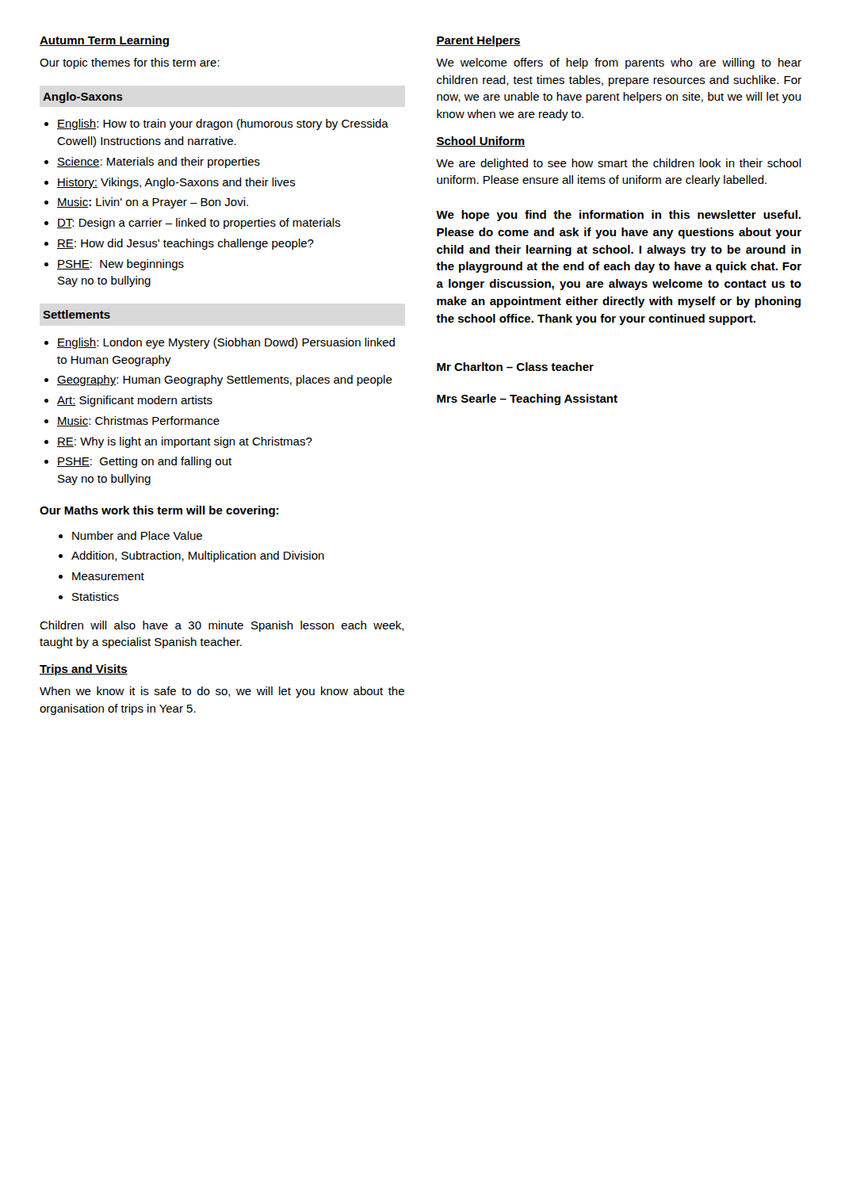Autumn Term Learning
Our topic themes for this term are:
Anglo-Saxons
English: How to train your dragon (humorous story by Cressida Cowell) Instructions and narrative.
Science: Materials and their properties
History: Vikings, Anglo-Saxons and their lives
Music: Livin' on a Prayer – Bon Jovi.
DT: Design a carrier – linked to properties of materials
RE: How did Jesus' teachings challenge people?
PSHE: New beginnings
Say no to bullying
Settlements
English: London eye Mystery (Siobhan Dowd) Persuasion linked to Human Geography
Geography: Human Geography Settlements, places and people
Art: Significant modern artists
Music: Christmas Performance
RE: Why is light an important sign at Christmas?
PSHE: Getting on and falling out
Say no to bullying
Our Maths work this term will be covering:
Number and Place Value
Addition, Subtraction, Multiplication and Division
Measurement
Statistics
Children will also have a 30 minute Spanish lesson each week, taught by a specialist Spanish teacher.
Trips and Visits
When we know it is safe to do so, we will let you know about the organisation of trips in Year 5.
Parent Helpers
We welcome offers of help from parents who are willing to hear children read, test times tables, prepare resources and suchlike. For now, we are unable to have parent helpers on site, but we will let you know when we are ready to.
School Uniform
We are delighted to see how smart the children look in their school uniform. Please ensure all items of uniform are clearly labelled.
We hope you find the information in this newsletter useful. Please do come and ask if you have any questions about your child and their learning at school. I always try to be around in the playground at the end of each day to have a quick chat. For a longer discussion, you are always welcome to contact us to make an appointment either directly with myself or by phoning the school office. Thank you for your continued support.
Mr Charlton – Class teacher
Mrs Searle – Teaching Assistant